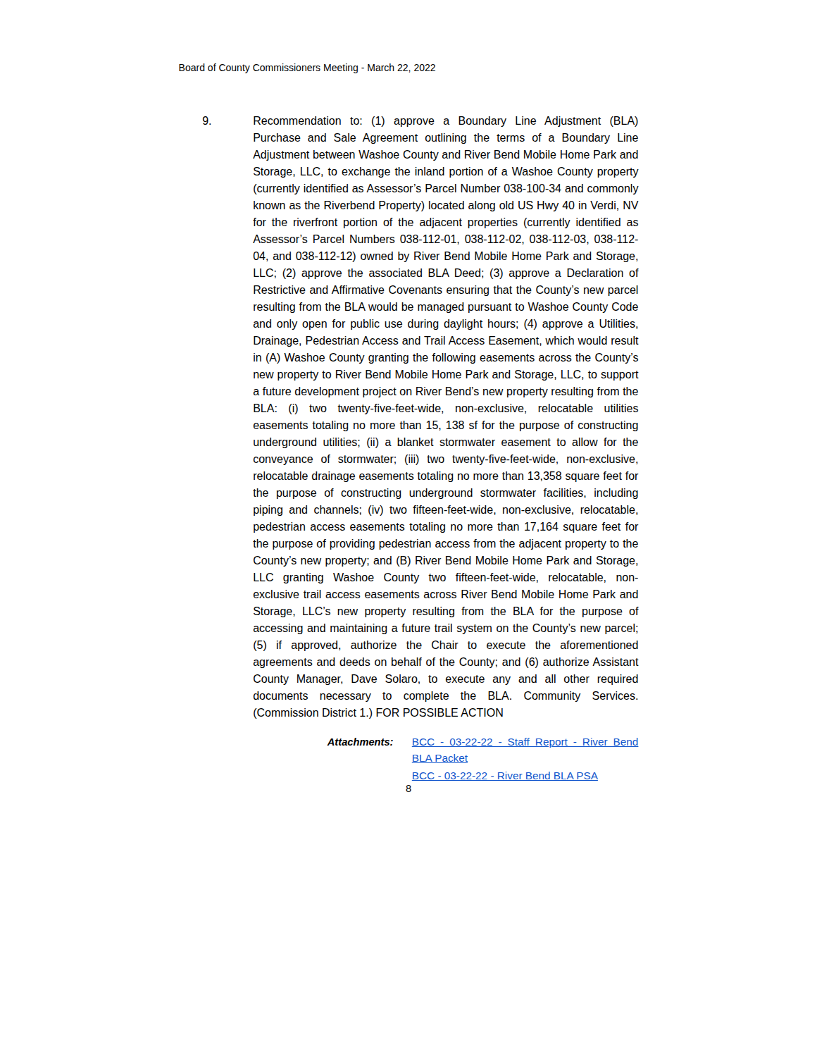Board of County Commissioners Meeting - March 22, 2022
9.
Recommendation to: (1) approve a Boundary Line Adjustment (BLA) Purchase and Sale Agreement outlining the terms of a Boundary Line Adjustment between Washoe County and River Bend Mobile Home Park and Storage, LLC, to exchange the inland portion of a Washoe County property (currently identified as Assessor’s Parcel Number 038-100-34 and commonly known as the Riverbend Property) located along old US Hwy 40 in Verdi, NV for the riverfront portion of the adjacent properties (currently identified as Assessor’s Parcel Numbers 038-112-01, 038-112-02, 038-112-03, 038-112-04, and 038-112-12) owned by River Bend Mobile Home Park and Storage, LLC; (2) approve the associated BLA Deed; (3) approve a Declaration of Restrictive and Affirmative Covenants ensuring that the County’s new parcel resulting from the BLA would be managed pursuant to Washoe County Code and only open for public use during daylight hours; (4) approve a Utilities, Drainage, Pedestrian Access and Trail Access Easement, which would result in (A) Washoe County granting the following easements across the County’s new property to River Bend Mobile Home Park and Storage, LLC, to support a future development project on River Bend’s new property resulting from the BLA: (i) two twenty-five-feet-wide, non-exclusive, relocatable utilities easements totaling no more than 15, 138 sf for the purpose of constructing underground utilities; (ii) a blanket stormwater easement to allow for the conveyance of stormwater; (iii) two twenty-five-feet-wide, non-exclusive, relocatable drainage easements totaling no more than 13,358 square feet for the purpose of constructing underground stormwater facilities, including piping and channels; (iv) two fifteen-feet-wide, non-exclusive, relocatable, pedestrian access easements totaling no more than 17,164 square feet for the purpose of providing pedestrian access from the adjacent property to the County’s new property; and (B) River Bend Mobile Home Park and Storage, LLC granting Washoe County two fifteen-feet-wide, relocatable, non-exclusive trail access easements across River Bend Mobile Home Park and Storage, LLC’s new property resulting from the BLA for the purpose of accessing and maintaining a future trail system on the County’s new parcel; (5) if approved, authorize the Chair to execute the aforementioned agreements and deeds on behalf of the County; and (6) authorize Assistant County Manager, Dave Solaro, to execute any and all other required documents necessary to complete the BLA. Community Services. (Commission District 1.) FOR POSSIBLE ACTION
Attachments:
BCC - 03-22-22 - Staff Report - River Bend BLA Packet BCC - 03-22-22 - River Bend BLA PSA
8